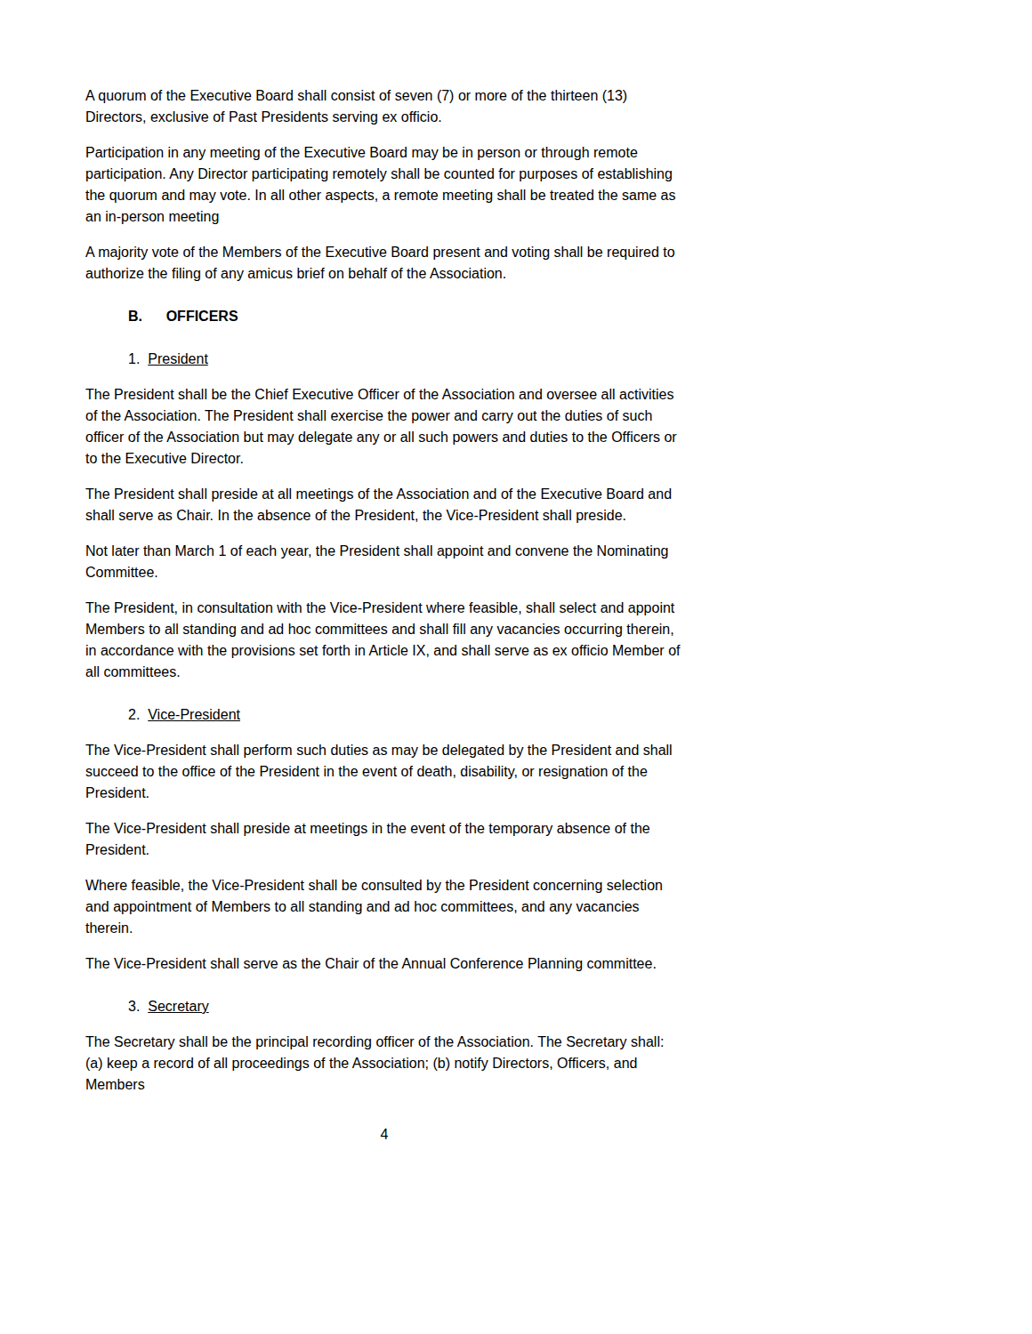A quorum of the Executive Board shall consist of seven (7) or more of the thirteen (13) Directors, exclusive of Past Presidents serving ex officio.
Participation in any meeting of the Executive Board may be in person or through remote participation. Any Director participating remotely shall be counted for purposes of establishing the quorum and may vote. In all other aspects, a remote meeting shall be treated the same as an in-person meeting
A majority vote of the Members of the Executive Board present and voting shall be required to authorize the filing of any amicus brief on behalf of the Association.
B. OFFICERS
1. President
The President shall be the Chief Executive Officer of the Association and oversee all activities of the Association. The President shall exercise the power and carry out the duties of such officer of the Association but may delegate any or all such powers and duties to the Officers or to the Executive Director.
The President shall preside at all meetings of the Association and of the Executive Board and shall serve as Chair. In the absence of the President, the Vice-President shall preside.
Not later than March 1 of each year, the President shall appoint and convene the Nominating Committee.
The President, in consultation with the Vice-President where feasible, shall select and appoint Members to all standing and ad hoc committees and shall fill any vacancies occurring therein, in accordance with the provisions set forth in Article IX, and shall serve as ex officio Member of all committees.
2. Vice-President
The Vice-President shall perform such duties as may be delegated by the President and shall succeed to the office of the President in the event of death, disability, or resignation of the President.
The Vice-President shall preside at meetings in the event of the temporary absence of the President.
Where feasible, the Vice-President shall be consulted by the President concerning selection and appointment of Members to all standing and ad hoc committees, and any vacancies therein.
The Vice-President shall serve as the Chair of the Annual Conference Planning committee.
3. Secretary
The Secretary shall be the principal recording officer of the Association. The Secretary shall: (a) keep a record of all proceedings of the Association; (b) notify Directors, Officers, and Members
4